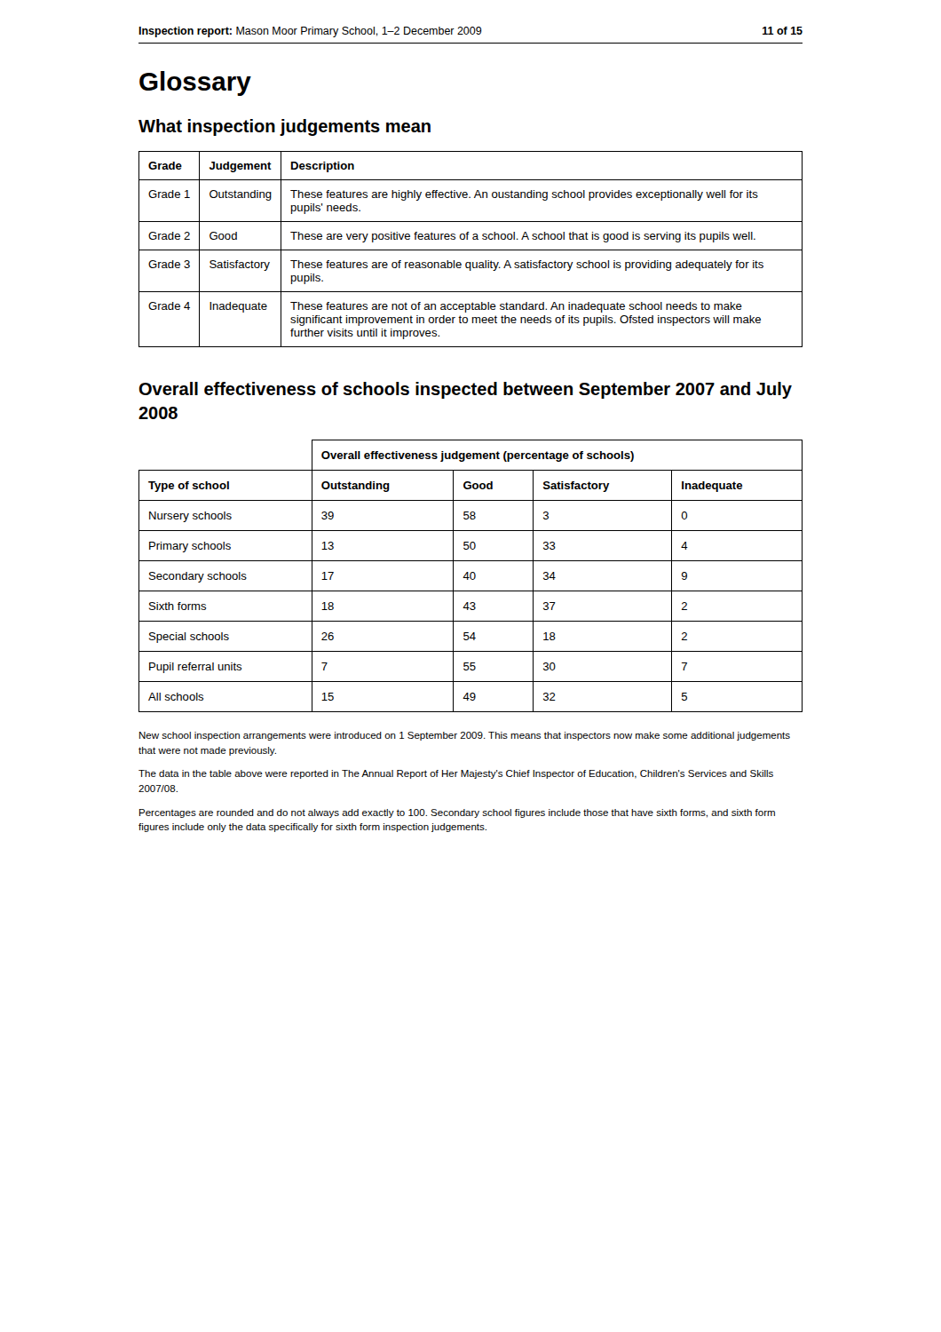Inspection report: Mason Moor Primary School, 1–2 December 2009
11 of 15
Glossary
What inspection judgements mean
| Grade | Judgement | Description |
| --- | --- | --- |
| Grade 1 | Outstanding | These features are highly effective. An oustanding school provides exceptionally well for its pupils' needs. |
| Grade 2 | Good | These are very positive features of a school. A school that is good is serving its pupils well. |
| Grade 3 | Satisfactory | These features are of reasonable quality. A satisfactory school is providing adequately for its pupils. |
| Grade 4 | Inadequate | These features are not of an acceptable standard. An inadequate school needs to make significant improvement in order to meet the needs of its pupils. Ofsted inspectors will make further visits until it improves. |
Overall effectiveness of schools inspected between September 2007 and July 2008
| | Overall effectiveness judgement (percentage of schools) |
| --- | --- |
| Type of school | Outstanding | Good | Satisfactory | Inadequate |
| Nursery schools | 39 | 58 | 3 | 0 |
| Primary schools | 13 | 50 | 33 | 4 |
| Secondary schools | 17 | 40 | 34 | 9 |
| Sixth forms | 18 | 43 | 37 | 2 |
| Special schools | 26 | 54 | 18 | 2 |
| Pupil referral units | 7 | 55 | 30 | 7 |
| All schools | 15 | 49 | 32 | 5 |
New school inspection arrangements were introduced on 1 September 2009. This means that inspectors now make some additional judgements that were not made previously.
The data in the table above were reported in The Annual Report of Her Majesty's Chief Inspector of Education, Children's Services and Skills 2007/08.
Percentages are rounded and do not always add exactly to 100. Secondary school figures include those that have sixth forms, and sixth form figures include only the data specifically for sixth form inspection judgements.